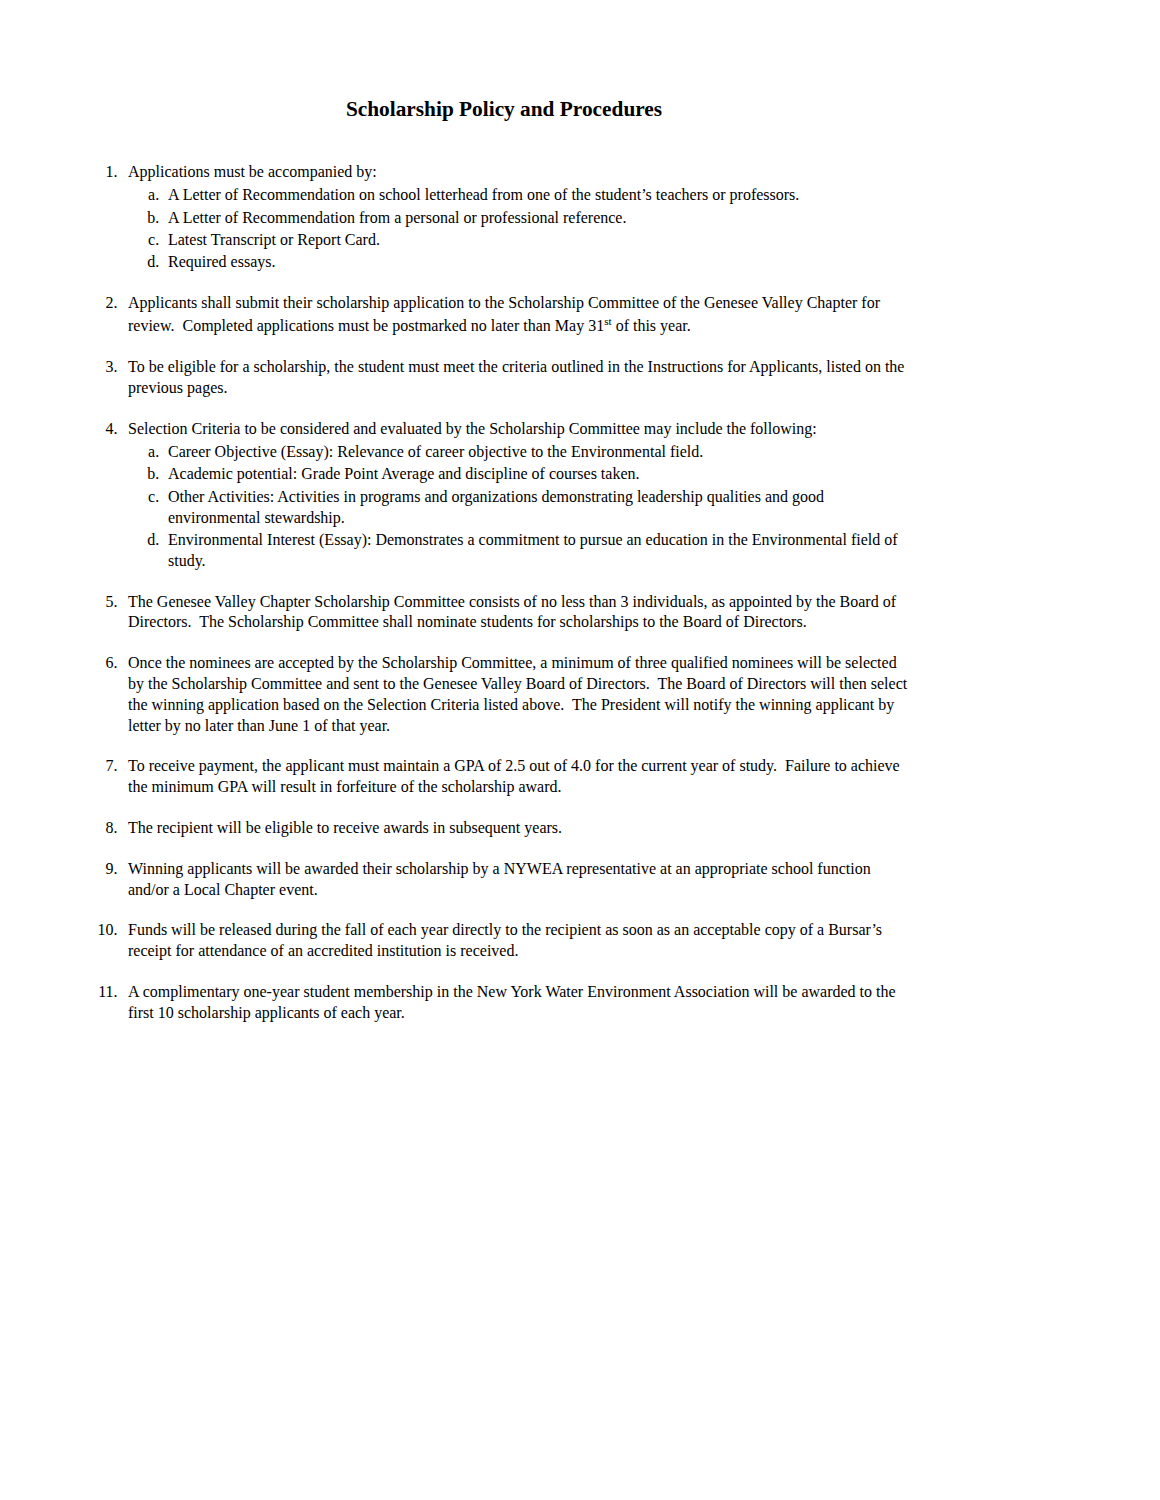Scholarship Policy and Procedures
Applications must be accompanied by:
A Letter of Recommendation on school letterhead from one of the student’s teachers or professors.
A Letter of Recommendation from a personal or professional reference.
Latest Transcript or Report Card.
Required essays.
Applicants shall submit their scholarship application to the Scholarship Committee of the Genesee Valley Chapter for review. Completed applications must be postmarked no later than May 31st of this year.
To be eligible for a scholarship, the student must meet the criteria outlined in the Instructions for Applicants, listed on the previous pages.
Selection Criteria to be considered and evaluated by the Scholarship Committee may include the following:
Career Objective (Essay): Relevance of career objective to the Environmental field.
Academic potential: Grade Point Average and discipline of courses taken.
Other Activities: Activities in programs and organizations demonstrating leadership qualities and good environmental stewardship.
Environmental Interest (Essay): Demonstrates a commitment to pursue an education in the Environmental field of study.
The Genesee Valley Chapter Scholarship Committee consists of no less than 3 individuals, as appointed by the Board of Directors. The Scholarship Committee shall nominate students for scholarships to the Board of Directors.
Once the nominees are accepted by the Scholarship Committee, a minimum of three qualified nominees will be selected by the Scholarship Committee and sent to the Genesee Valley Board of Directors. The Board of Directors will then select the winning application based on the Selection Criteria listed above. The President will notify the winning applicant by letter by no later than June 1 of that year.
To receive payment, the applicant must maintain a GPA of 2.5 out of 4.0 for the current year of study. Failure to achieve the minimum GPA will result in forfeiture of the scholarship award.
The recipient will be eligible to receive awards in subsequent years.
Winning applicants will be awarded their scholarship by a NYWEA representative at an appropriate school function and/or a Local Chapter event.
Funds will be released during the fall of each year directly to the recipient as soon as an acceptable copy of a Bursar’s receipt for attendance of an accredited institution is received.
A complimentary one-year student membership in the New York Water Environment Association will be awarded to the first 10 scholarship applicants of each year.